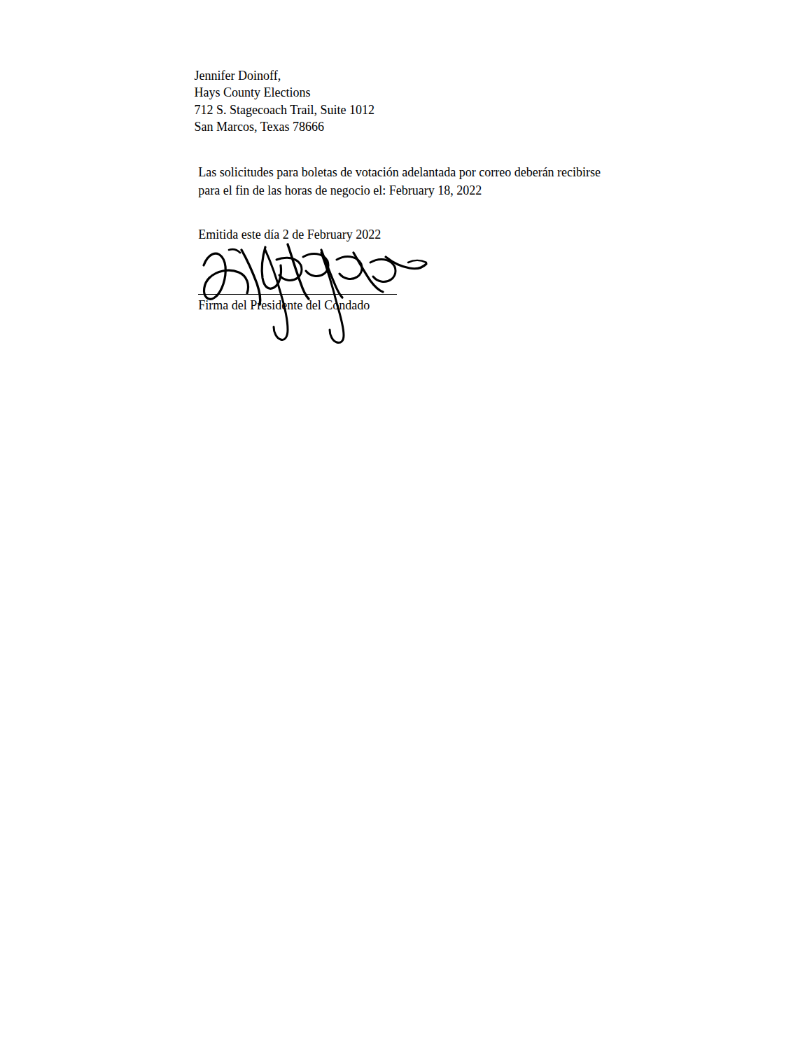Jennifer Doinoff,
Hays County Elections
712 S. Stagecoach Trail, Suite 1012
San Marcos, Texas 78666
Las solicitudes para boletas de votación adelantada por correo deberán recibirse para el fin de las horas de negocio el: February 18, 2022
Emitida este día 2 de February 2022
Firma del Presidente del Condado